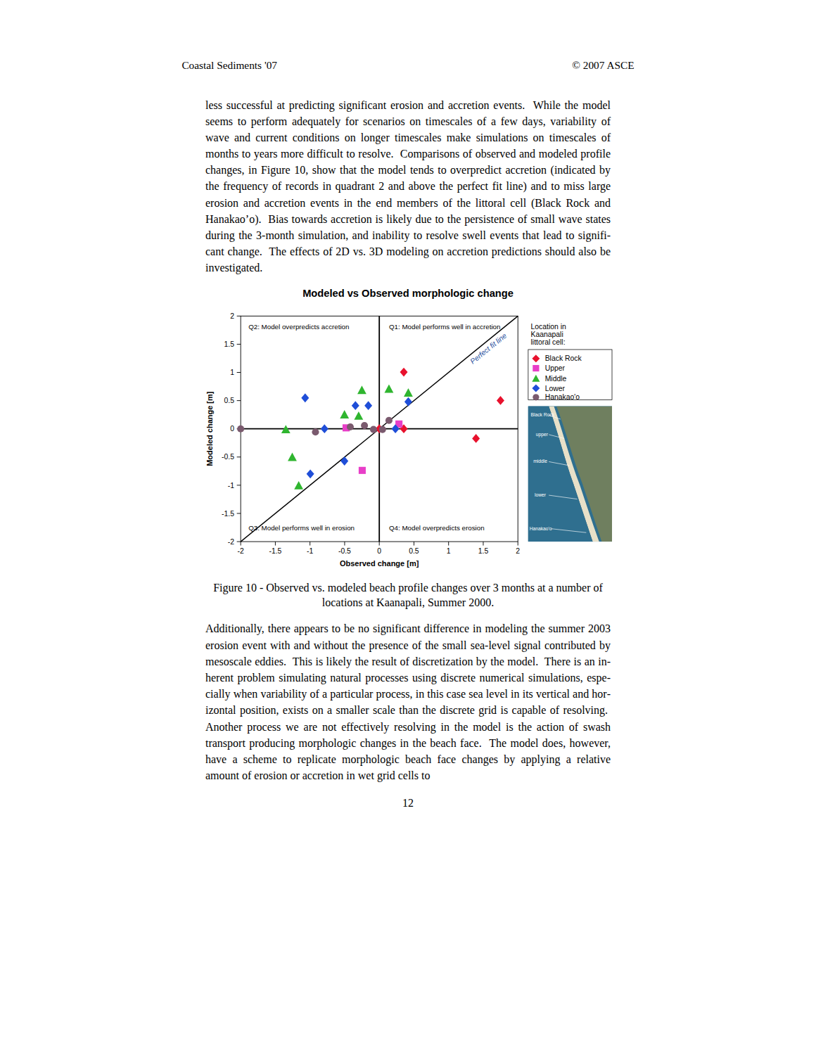Coastal Sediments '07
© 2007 ASCE
less successful at predicting significant erosion and accretion events. While the model seems to perform adequately for scenarios on timescales of a few days, variability of wave and current conditions on longer timescales make simulations on timescales of months to years more difficult to resolve. Comparisons of observed and modeled profile changes, in Figure 10, show that the model tends to overpredict accretion (indicated by the frequency of records in quadrant 2 and above the perfect fit line) and to miss large erosion and accretion events in the end members of the littoral cell (Black Rock and Hanakao’o). Bias towards accretion is likely due to the persistence of small wave states during the 3-month simulation, and inability to resolve swell events that lead to significant change. The effects of 2D vs. 3D modeling on accretion predictions should also be investigated.
Modeled vs Observed morphologic change
Perfect fit line 2 1.5 1 0.5 0 -0.5 -1 -1.5 -2 -2 -1.5 -1 -0.5 0 0.5 1 1.5 2 Observed change [m] Modeled change [m] Q2: Model overpredicts accretion Q1: Model performs well in accretion Q3: Model performs well in erosion Q4: Model overpredicts erosion Location in Kaanapali littoral cell: Black Rock Upper Middle Lower Hanakao'o Black Rock upper middle lower Hanakao'o
Figure 10 - Observed vs. modeled beach profile changes over 3 months at a number of locations at Kaanapali, Summer 2000.
Additionally, there appears to be no significant difference in modeling the summer 2003 erosion event with and without the presence of the small sea-level signal contributed by mesoscale eddies. This is likely the result of discretization by the model. There is an inherent problem simulating natural processes using discrete numerical simulations, especially when variability of a particular process, in this case sea level in its vertical and horizontal position, exists on a smaller scale than the discrete grid is capable of resolving. Another process we are not effectively resolving in the model is the action of swash transport producing morphologic changes in the beach face. The model does, however, have a scheme to replicate morphologic beach face changes by applying a relative amount of erosion or accretion in wet grid cells to
12